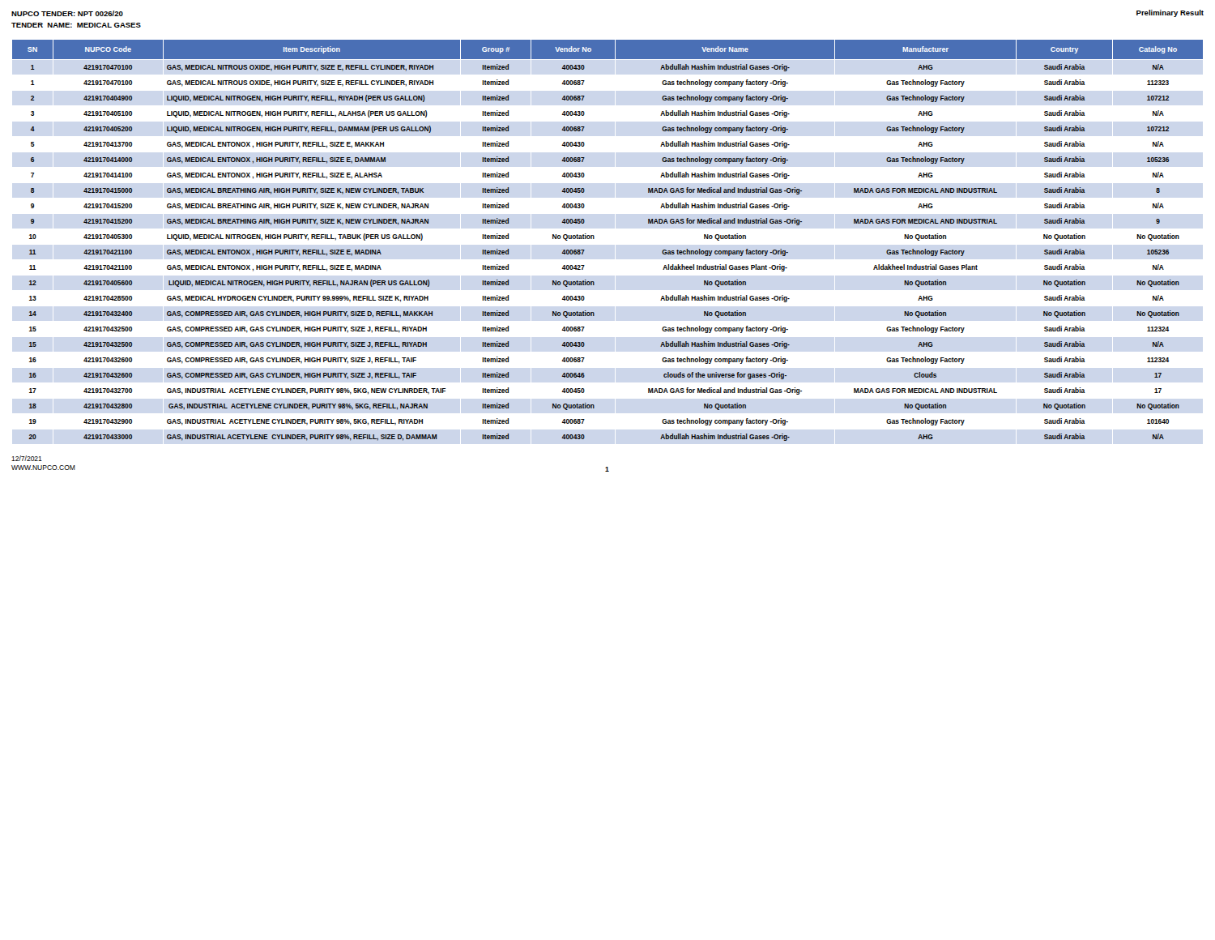NUPCO TENDER: NPT 0026/20
TENDER NAME: MEDICAL GASES
Preliminary Result
| SN | NUPCO Code | Item Description | Group # | Vendor No | Vendor Name | Manufacturer | Country | Catalog No |
| --- | --- | --- | --- | --- | --- | --- | --- | --- |
| 1 | 4219170470100 | GAS, MEDICAL NITROUS OXIDE, HIGH PURITY, SIZE E, REFILL CYLINDER, RIYADH | Itemized | 400430 | Abdullah Hashim Industrial Gases -Orig- | AHG | Saudi Arabia | N/A |
| 1 | 4219170470100 | GAS, MEDICAL NITROUS OXIDE, HIGH PURITY, SIZE E, REFILL CYLINDER, RIYADH | Itemized | 400687 | Gas technology company factory -Orig- | Gas Technology Factory | Saudi Arabia | 112323 |
| 2 | 4219170404900 | LIQUID, MEDICAL NITROGEN, HIGH PURITY, REFILL, RIYADH (PER US GALLON) | Itemized | 400687 | Gas technology company factory -Orig- | Gas Technology Factory | Saudi Arabia | 107212 |
| 3 | 4219170405100 | LIQUID, MEDICAL NITROGEN, HIGH PURITY, REFILL, ALAHSA (PER US GALLON) | Itemized | 400430 | Abdullah Hashim Industrial Gases -Orig- | AHG | Saudi Arabia | N/A |
| 4 | 4219170405200 | LIQUID, MEDICAL NITROGEN, HIGH PURITY, REFILL, DAMMAM (PER US GALLON) | Itemized | 400687 | Gas technology company factory -Orig- | Gas Technology Factory | Saudi Arabia | 107212 |
| 5 | 4219170413700 | GAS, MEDICAL ENTONOX , HIGH PURITY, REFILL, SIZE E, MAKKAH | Itemized | 400430 | Abdullah Hashim Industrial Gases -Orig- | AHG | Saudi Arabia | N/A |
| 6 | 4219170414000 | GAS, MEDICAL ENTONOX , HIGH PURITY, REFILL, SIZE E, DAMMAM | Itemized | 400687 | Gas technology company factory -Orig- | Gas Technology Factory | Saudi Arabia | 105236 |
| 7 | 4219170414100 | GAS, MEDICAL ENTONOX , HIGH PURITY, REFILL, SIZE E, ALAHSA | Itemized | 400430 | Abdullah Hashim Industrial Gases -Orig- | AHG | Saudi Arabia | N/A |
| 8 | 4219170415000 | GAS, MEDICAL BREATHING AIR, HIGH PURITY, SIZE K, NEW CYLINDER, TABUK | Itemized | 400450 | MADA GAS for Medical and Industrial Gas -Orig- | MADA GAS FOR MEDICAL AND INDUSTRIAL | Saudi Arabia | 8 |
| 9 | 4219170415200 | GAS, MEDICAL BREATHING AIR, HIGH PURITY, SIZE K, NEW CYLINDER, NAJRAN | Itemized | 400430 | Abdullah Hashim Industrial Gases -Orig- | AHG | Saudi Arabia | N/A |
| 9 | 4219170415200 | GAS, MEDICAL BREATHING AIR, HIGH PURITY, SIZE K, NEW CYLINDER, NAJRAN | Itemized | 400450 | MADA GAS for Medical and Industrial Gas -Orig- | MADA GAS FOR MEDICAL AND INDUSTRIAL | Saudi Arabia | 9 |
| 10 | 4219170405300 | LIQUID, MEDICAL NITROGEN, HIGH PURITY, REFILL, TABUK (PER US GALLON) | Itemized | No Quotation | No Quotation | No Quotation | No Quotation | No Quotation |
| 11 | 4219170421100 | GAS, MEDICAL ENTONOX , HIGH PURITY, REFILL, SIZE E, MADINA | Itemized | 400687 | Gas technology company factory -Orig- | Gas Technology Factory | Saudi Arabia | 105236 |
| 11 | 4219170421100 | GAS, MEDICAL ENTONOX , HIGH PURITY, REFILL, SIZE E, MADINA | Itemized | 400427 | Aldakheel Industrial Gases Plant -Orig- | Aldakheel Industrial Gases Plant | Saudi Arabia | N/A |
| 12 | 4219170405600 | LIQUID, MEDICAL NITROGEN, HIGH PURITY, REFILL, NAJRAN (PER US GALLON) | Itemized | No Quotation | No Quotation | No Quotation | No Quotation | No Quotation |
| 13 | 4219170428500 | GAS, MEDICAL HYDROGEN CYLINDER, PURITY 99.999%, REFILL SIZE K, RIYADH | Itemized | 400430 | Abdullah Hashim Industrial Gases -Orig- | AHG | Saudi Arabia | N/A |
| 14 | 4219170432400 | GAS, COMPRESSED AIR, GAS CYLINDER, HIGH PURITY, SIZE D, REFILL, MAKKAH | Itemized | No Quotation | No Quotation | No Quotation | No Quotation | No Quotation |
| 15 | 4219170432500 | GAS, COMPRESSED AIR, GAS CYLINDER, HIGH PURITY, SIZE J, REFILL, RIYADH | Itemized | 400687 | Gas technology company factory -Orig- | Gas Technology Factory | Saudi Arabia | 112324 |
| 15 | 4219170432500 | GAS, COMPRESSED AIR, GAS CYLINDER, HIGH PURITY, SIZE J, REFILL, RIYADH | Itemized | 400430 | Abdullah Hashim Industrial Gases -Orig- | AHG | Saudi Arabia | N/A |
| 16 | 4219170432600 | GAS, COMPRESSED AIR, GAS CYLINDER, HIGH PURITY, SIZE J, REFILL, TAIF | Itemized | 400687 | Gas technology company factory -Orig- | Gas Technology Factory | Saudi Arabia | 112324 |
| 16 | 4219170432600 | GAS, COMPRESSED AIR, GAS CYLINDER, HIGH PURITY, SIZE J, REFILL, TAIF | Itemized | 400646 | clouds of the universe for gases -Orig- | Clouds | Saudi Arabia | 17 |
| 17 | 4219170432700 | GAS, INDUSTRIAL ACETYLENE CYLINDER, PURITY 98%, 5KG, NEW CYLINRDER, TAIF | Itemized | 400450 | MADA GAS for Medical and Industrial Gas -Orig- | MADA GAS FOR MEDICAL AND INDUSTRIAL | Saudi Arabia | 17 |
| 18 | 4219170432800 | GAS, INDUSTRIAL ACETYLENE CYLINDER, PURITY 98%, 5KG, REFILL, NAJRAN | Itemized | No Quotation | No Quotation | No Quotation | No Quotation | No Quotation |
| 19 | 4219170432900 | GAS, INDUSTRIAL ACETYLENE CYLINDER, PURITY 98%, 5KG, REFILL, RIYADH | Itemized | 400687 | Gas technology company factory -Orig- | Gas Technology Factory | Saudi Arabia | 101640 |
| 20 | 4219170433000 | GAS, INDUSTRIAL ACETYLENE CYLINDER, PURITY 98%, REFILL, SIZE D, DAMMAM | Itemized | 400430 | Abdullah Hashim Industrial Gases -Orig- | AHG | Saudi Arabia | N/A |
12/7/2021
WWW.NUPCO.COM
1